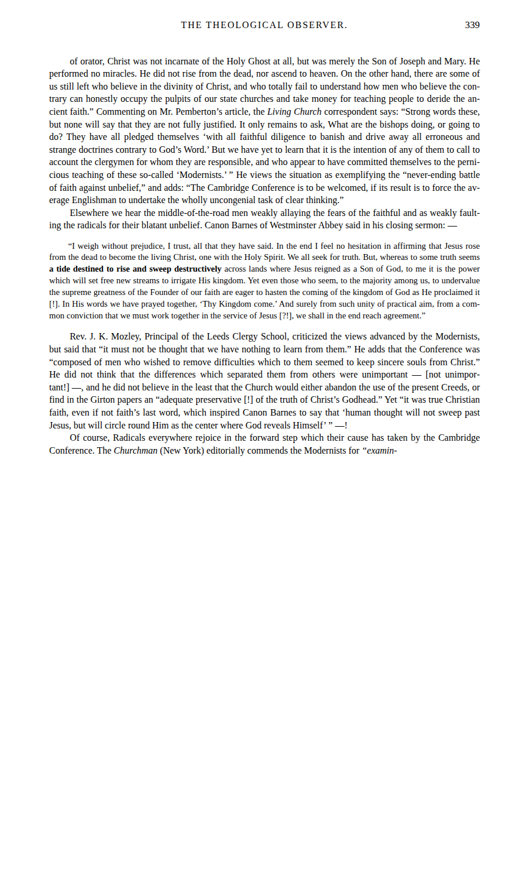The Theological Observer.
339
of orator, Christ was not incarnate of the Holy Ghost at all, but was merely the Son of Joseph and Mary. He performed no miracles. He did not rise from the dead, nor ascend to heaven. On the other hand, there are some of us still left who believe in the divinity of Christ, and who totally fail to understand how men who believe the contrary can honestly occupy the pulpits of our state churches and take money for teaching people to deride the ancient faith.” Commenting on Mr. Pemberton’s article, the Living Church correspondent says: “Strong words these, but none will say that they are not fully justified. It only remains to ask, What are the bishops doing, or going to do? They have all pledged themselves ‘with all faithful diligence to banish and drive away all erroneous and strange doctrines contrary to God’s Word.’ But we have yet to learn that it is the intention of any of them to call to account the clergymen for whom they are responsible, and who appear to have committed themselves to the pernicious teaching of these so-called ‘Modernists.’ ” He views the situation as exemplifying the “never-ending battle of faith against unbelief,” and adds: “The Cambridge Conference is to be welcomed, if its result is to force the average Englishman to undertake the wholly uncongenial task of clear thinking.”
Elsewhere we hear the middle-of-the-road men weakly allaying the fears of the faithful and as weakly faulting the radicals for their blatant unbelief. Canon Barnes of Westminster Abbey said in his closing sermon: —
“I weigh without prejudice, I trust, all that they have said. In the end I feel no hesitation in affirming that Jesus rose from the dead to become the living Christ, one with the Holy Spirit. We all seek for truth. But, whereas to some truth seems a tide destined to rise and sweep destructively across lands where Jesus reigned as a Son of God, to me it is the power which will set free new streams to irrigate His kingdom. Yet even those who seem, to the majority among us, to undervalue the supreme greatness of the Founder of our faith are eager to hasten the coming of the kingdom of God as He proclaimed it [!]. In His words we have prayed together, ‘Thy Kingdom come.’ And surely from such unity of practical aim, from a common conviction that we must work together in the service of Jesus [?!], we shall in the end reach agreement.”
Rev. J. K. Mozley, Principal of the Leeds Clergy School, criticized the views advanced by the Modernists, but said that “it must not be thought that we have nothing to learn from them.” He adds that the Conference was “composed of men who wished to remove difficulties which to them seemed to keep sincere souls from Christ.” He did not think that the differences which separated them from others were unimportant — [not unimportant!] —, and he did not believe in the least that the Church would either abandon the use of the present Creeds, or find in the Girton papers an “adequate preservative [!] of the truth of Christ’s Godhead.” Yet “it was true Christian faith, even if not faith’s last word, which inspired Canon Barnes to say that ‘human thought will not sweep past Jesus, but will circle round Him as the center where God reveals Himself’ ” —!
Of course, Radicals everywhere rejoice in the forward step which their cause has taken by the Cambridge Conference. The Churchman (New York) editorially commends the Modernists for “examin-